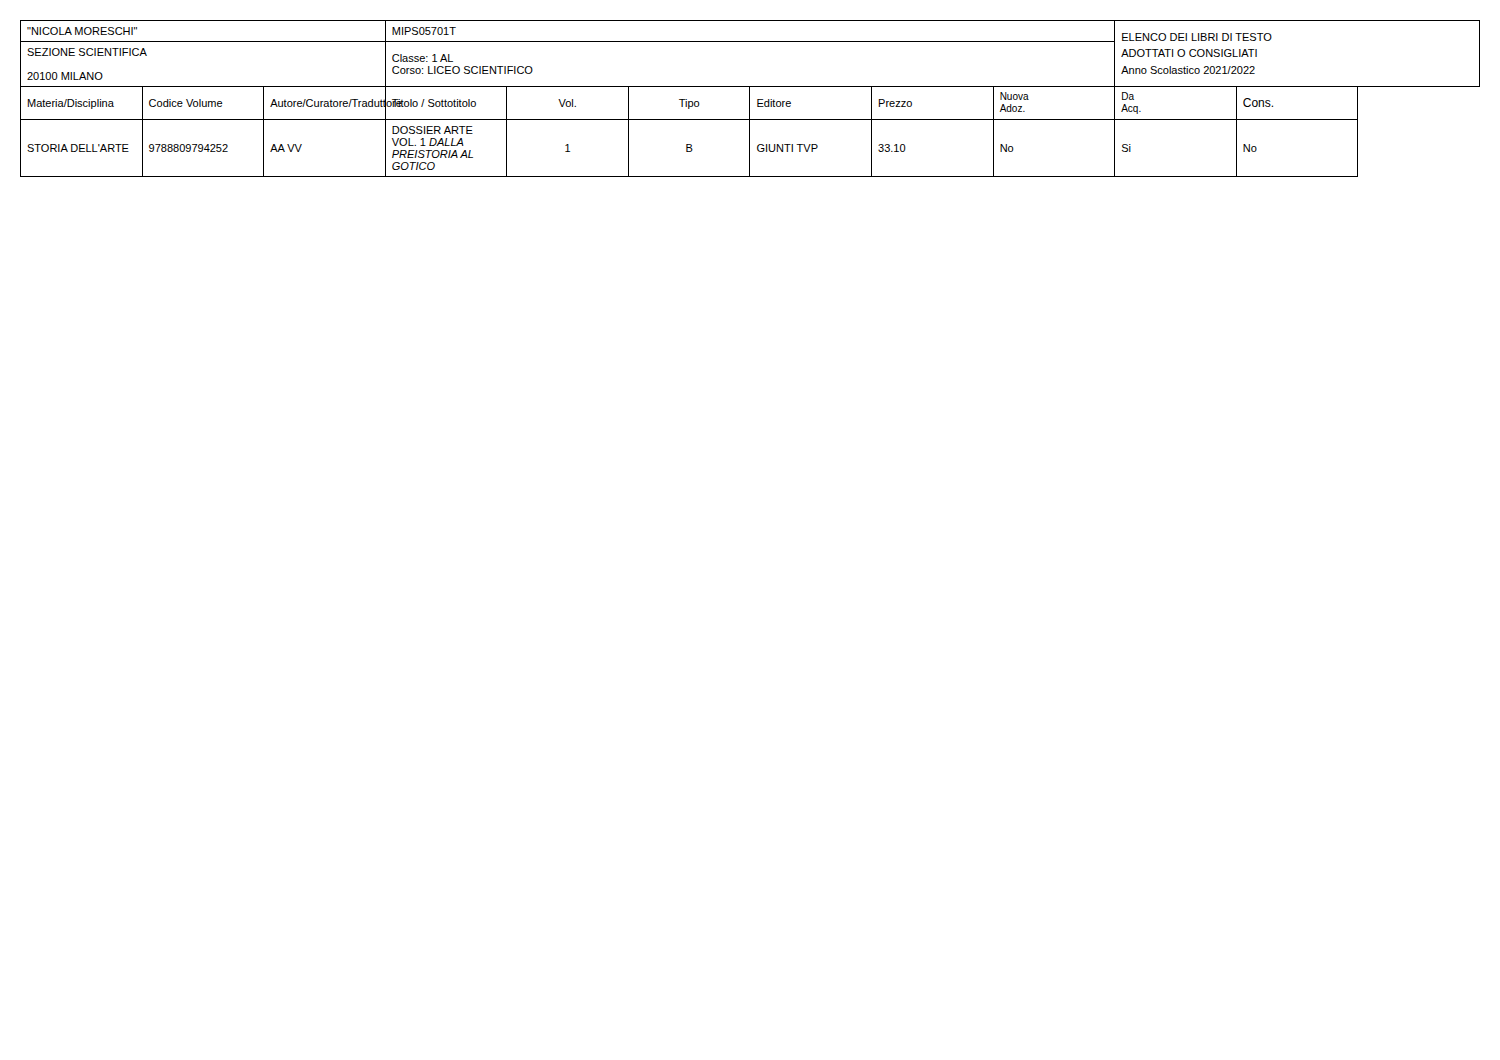| "NICOLA MORESCHI" | MIPS05701T | ELENCO DEI LIBRI DI TESTO ADOTTATI O CONSIGLIATI Anno Scolastico 2021/2022 |
| SEZIONE SCIENTIFICA 20100 MILANO | Classe: 1 AL Corso: LICEO SCIENTIFICO |
| Materia/Disciplina | Codice Volume | Autore/Curatore/Traduttore | Titolo / Sottotitolo | Vol. | Tipo | Editore | Prezzo | Nuova Adoz. | Da Acq. | Cons. |
| STORIA DELL'ARTE | 9788809794252 | AA VV | DOSSIER ARTE VOL. 1 DALLA PREISTORIA AL GOTICO | 1 | B | GIUNTI TVP | 33.10 | No | Si | No |